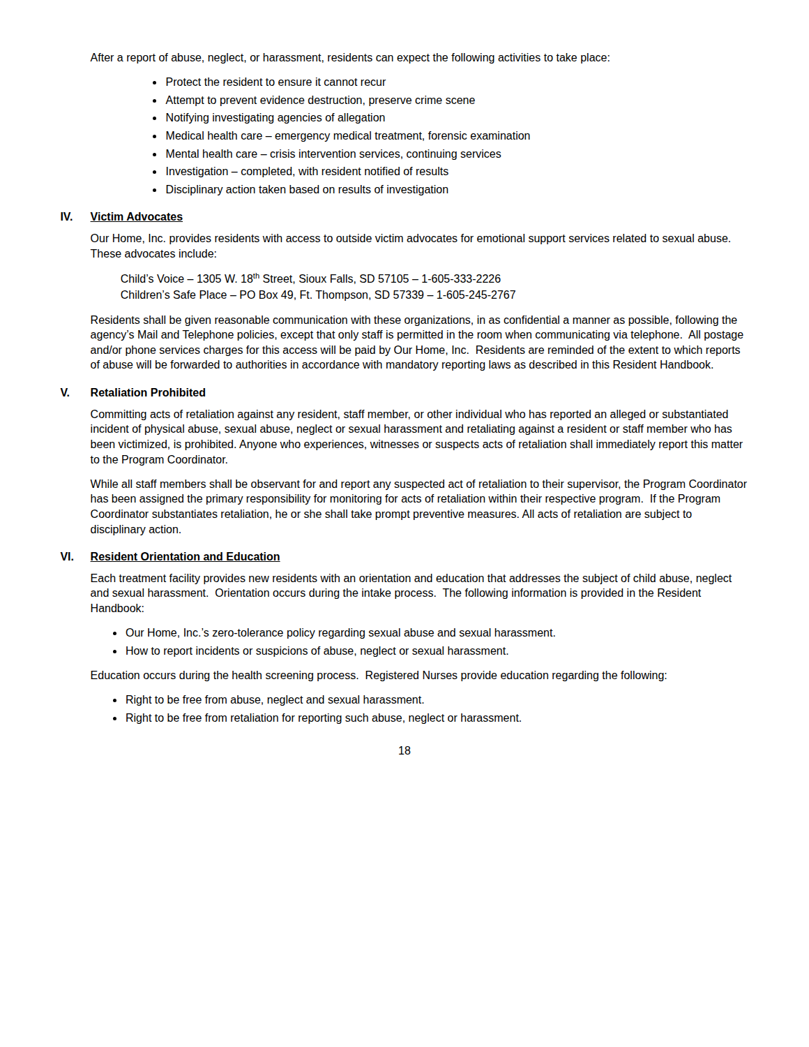After a report of abuse, neglect, or harassment, residents can expect the following activities to take place:
Protect the resident to ensure it cannot recur
Attempt to prevent evidence destruction, preserve crime scene
Notifying investigating agencies of allegation
Medical health care – emergency medical treatment, forensic examination
Mental health care – crisis intervention services, continuing services
Investigation – completed, with resident notified of results
Disciplinary action taken based on results of investigation
IV. Victim Advocates
Our Home, Inc. provides residents with access to outside victim advocates for emotional support services related to sexual abuse. These advocates include:
Child’s Voice – 1305 W. 18th Street, Sioux Falls, SD 57105 – 1-605-333-2226
Children’s Safe Place – PO Box 49, Ft. Thompson, SD 57339 – 1-605-245-2767
Residents shall be given reasonable communication with these organizations, in as confidential a manner as possible, following the agency’s Mail and Telephone policies, except that only staff is permitted in the room when communicating via telephone. All postage and/or phone services charges for this access will be paid by Our Home, Inc. Residents are reminded of the extent to which reports of abuse will be forwarded to authorities in accordance with mandatory reporting laws as described in this Resident Handbook.
V. Retaliation Prohibited
Committing acts of retaliation against any resident, staff member, or other individual who has reported an alleged or substantiated incident of physical abuse, sexual abuse, neglect or sexual harassment and retaliating against a resident or staff member who has been victimized, is prohibited. Anyone who experiences, witnesses or suspects acts of retaliation shall immediately report this matter to the Program Coordinator.
While all staff members shall be observant for and report any suspected act of retaliation to their supervisor, the Program Coordinator has been assigned the primary responsibility for monitoring for acts of retaliation within their respective program. If the Program Coordinator substantiates retaliation, he or she shall take prompt preventive measures. All acts of retaliation are subject to disciplinary action.
VI. Resident Orientation and Education
Each treatment facility provides new residents with an orientation and education that addresses the subject of child abuse, neglect and sexual harassment. Orientation occurs during the intake process. The following information is provided in the Resident Handbook:
Our Home, Inc.’s zero-tolerance policy regarding sexual abuse and sexual harassment.
How to report incidents or suspicions of abuse, neglect or sexual harassment.
Education occurs during the health screening process. Registered Nurses provide education regarding the following:
Right to be free from abuse, neglect and sexual harassment.
Right to be free from retaliation for reporting such abuse, neglect or harassment.
18